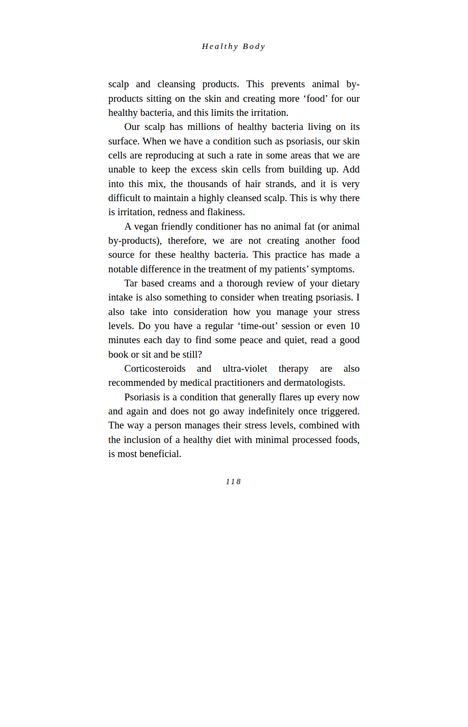Healthy Body
scalp and cleansing products. This prevents animal by-products sitting on the skin and creating more ‘food’ for our healthy bacteria, and this limits the irritation.
Our scalp has millions of healthy bacteria living on its surface. When we have a condition such as psoriasis, our skin cells are reproducing at such a rate in some areas that we are unable to keep the excess skin cells from building up. Add into this mix, the thousands of hair strands, and it is very difficult to maintain a highly cleansed scalp. This is why there is irritation, redness and flakiness.
A vegan friendly conditioner has no animal fat (or animal by-products), therefore, we are not creating another food source for these healthy bacteria. This practice has made a notable difference in the treatment of my patients’ symptoms.
Tar based creams and a thorough review of your dietary intake is also something to consider when treating psoriasis. I also take into consideration how you manage your stress levels. Do you have a regular ‘time-out’ session or even 10 minutes each day to find some peace and quiet, read a good book or sit and be still?
Corticosteroids and ultra-violet therapy are also recommended by medical practitioners and dermatologists.
Psoriasis is a condition that generally flares up every now and again and does not go away indefinitely once triggered. The way a person manages their stress levels, combined with the inclusion of a healthy diet with minimal processed foods, is most beneficial.
118